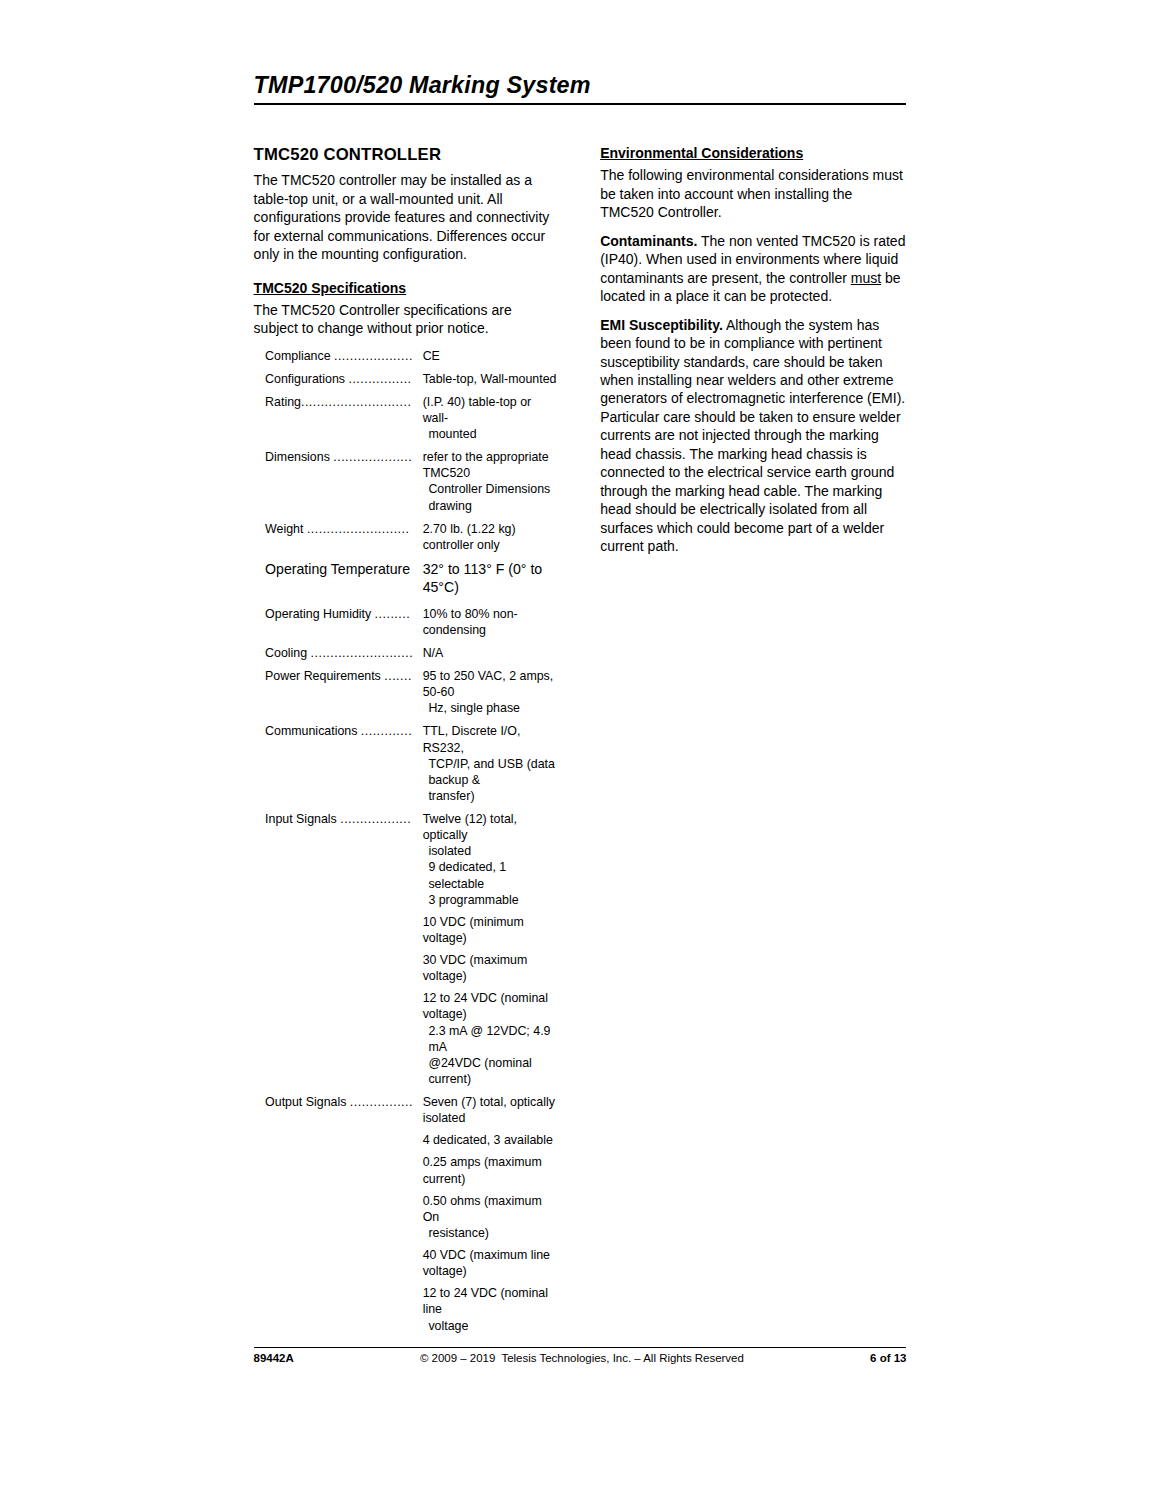TMP1700/520 Marking System
TMC520 CONTROLLER
The TMC520 controller may be installed as a table-top unit, or a wall-mounted unit. All configurations provide features and connectivity for external communications. Differences occur only in the mounting configuration.
TMC520 Specifications
The TMC520 Controller specifications are subject to change without prior notice.
Compliance ....................
CE
Configurations ................
Table-top, Wall-mounted
Rating............................
(I.P. 40) table-top or wall-mounted
Dimensions ....................
refer to the appropriate TMC520Controller Dimensions drawing
Weight ..........................
2.70 lb. (1.22 kg) controller only
Operating Temperature
32° to 113° F (0° to 45°C)
Operating Humidity .........
10% to 80% non-condensing
Cooling ..........................
N/A
Power Requirements .......
95 to 250 VAC, 2 amps, 50-60Hz, single phase
Communications .............
TTL, Discrete I/O, RS232,TCP/IP, and USB (data backup &transfer)
Input Signals ..................
Twelve (12) total, opticallyisolated 9 dedicated, 1 selectable 3 programmable 10 VDC (minimum voltage) 30 VDC (maximum voltage) 12 to 24 VDC (nominal voltage)2.3 mA @ 12VDC; 4.9 mA@24VDC (nominal current)
Output Signals ................
Seven (7) total, optically isolated 4 dedicated, 3 available 0.25 amps (maximum current) 0.50 ohms (maximum Onresistance) 40 VDC (maximum line voltage) 12 to 24 VDC (nominal linevoltage
Environmental Considerations
The following environmental considerations must be taken into account when installing the TMC520 Controller.
Contaminants. The non vented TMC520 is rated (IP40). When used in environments where liquid contaminants are present, the controller must be located in a place it can be protected.
EMI Susceptibility. Although the system has been found to be in compliance with pertinent susceptibility standards, care should be taken when installing near welders and other extreme generators of electromagnetic interference (EMI). Particular care should be taken to ensure welder currents are not injected through the marking head chassis. The marking head chassis is connected to the electrical service earth ground through the marking head cable. The marking head should be electrically isolated from all surfaces which could become part of a welder current path.
89442A
© 2009 – 2019 Telesis Technologies, Inc. – All Rights Reserved
6 of 13